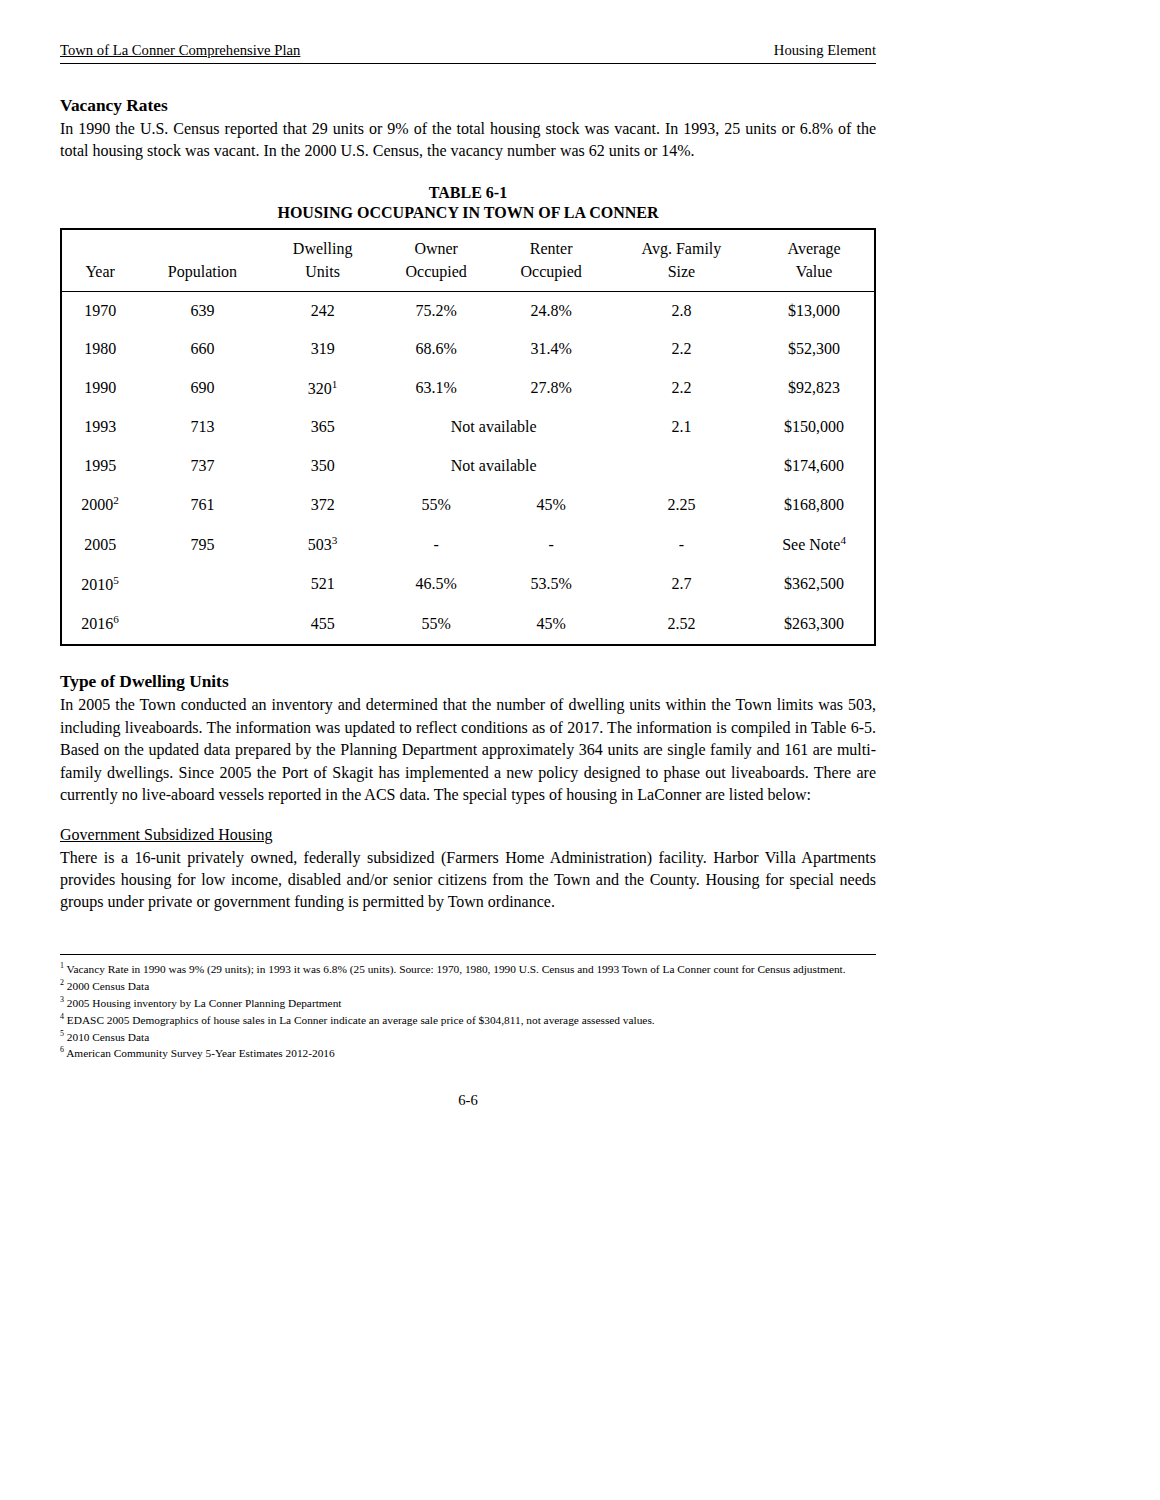Town of La Conner Comprehensive Plan Housing Element
Vacancy Rates
In 1990 the U.S. Census reported that 29 units or 9% of the total housing stock was vacant. In 1993, 25 units or 6.8% of the total housing stock was vacant. In the 2000 U.S. Census, the vacancy number was 62 units or 14%.
TABLE 6-1
HOUSING OCCUPANCY IN TOWN OF LA CONNER
| Year | Population | Dwelling Units | Owner Occupied | Renter Occupied | Avg. Family Size | Average Value |
| --- | --- | --- | --- | --- | --- | --- |
| 1970 | 639 | 242 | 75.2% | 24.8% | 2.8 | $13,000 |
| 1980 | 660 | 319 | 68.6% | 31.4% | 2.2 | $52,300 |
| 1990 | 690 | 320 1 | 63.1% | 27.8% | 2.2 | $92,823 |
| 1993 | 713 | 365 | Not available | 2.1 | $150,000 |
| 1995 | 737 | 350 | Not available | | $174,600 |
| 2000 2 | 761 | 372 | 55% | 45% | 2.25 | $168,800 |
| 2005 | 795 | 503 3 | - | - | - | See Note 4 |
| 2010 5 | | 521 | 46.5% | 53.5% | 2.7 | $362,500 |
| 2016 6 | | 455 | 55% | 45% | 2.52 | $263,300 |
Type of Dwelling Units
In 2005 the Town conducted an inventory and determined that the number of dwelling units within the Town limits was 503, including liveaboards. The information was updated to reflect conditions as of 2017. The information is compiled in Table 6-5. Based on the updated data prepared by the Planning Department approximately 364 units are single family and 161 are multi-family dwellings. Since 2005 the Port of Skagit has implemented a new policy designed to phase out liveaboards. There are currently no live-aboard vessels reported in the ACS data. The special types of housing in LaConner are listed below:
Government Subsidized Housing
There is a 16-unit privately owned, federally subsidized (Farmers Home Administration) facility. Harbor Villa Apartments provides housing for low income, disabled and/or senior citizens from the Town and the County. Housing for special needs groups under private or government funding is permitted by Town ordinance.
1 Vacancy Rate in 1990 was 9% (29 units); in 1993 it was 6.8% (25 units). Source: 1970, 1980, 1990 U.S. Census and 1993 Town of La Conner count for Census adjustment.
2 2000 Census Data
3 2005 Housing inventory by La Conner Planning Department
4 EDASC 2005 Demographics of house sales in La Conner indicate an average sale price of $304,811, not average assessed values.
5 2010 Census Data
6 American Community Survey 5-Year Estimates 2012-2016
6-6